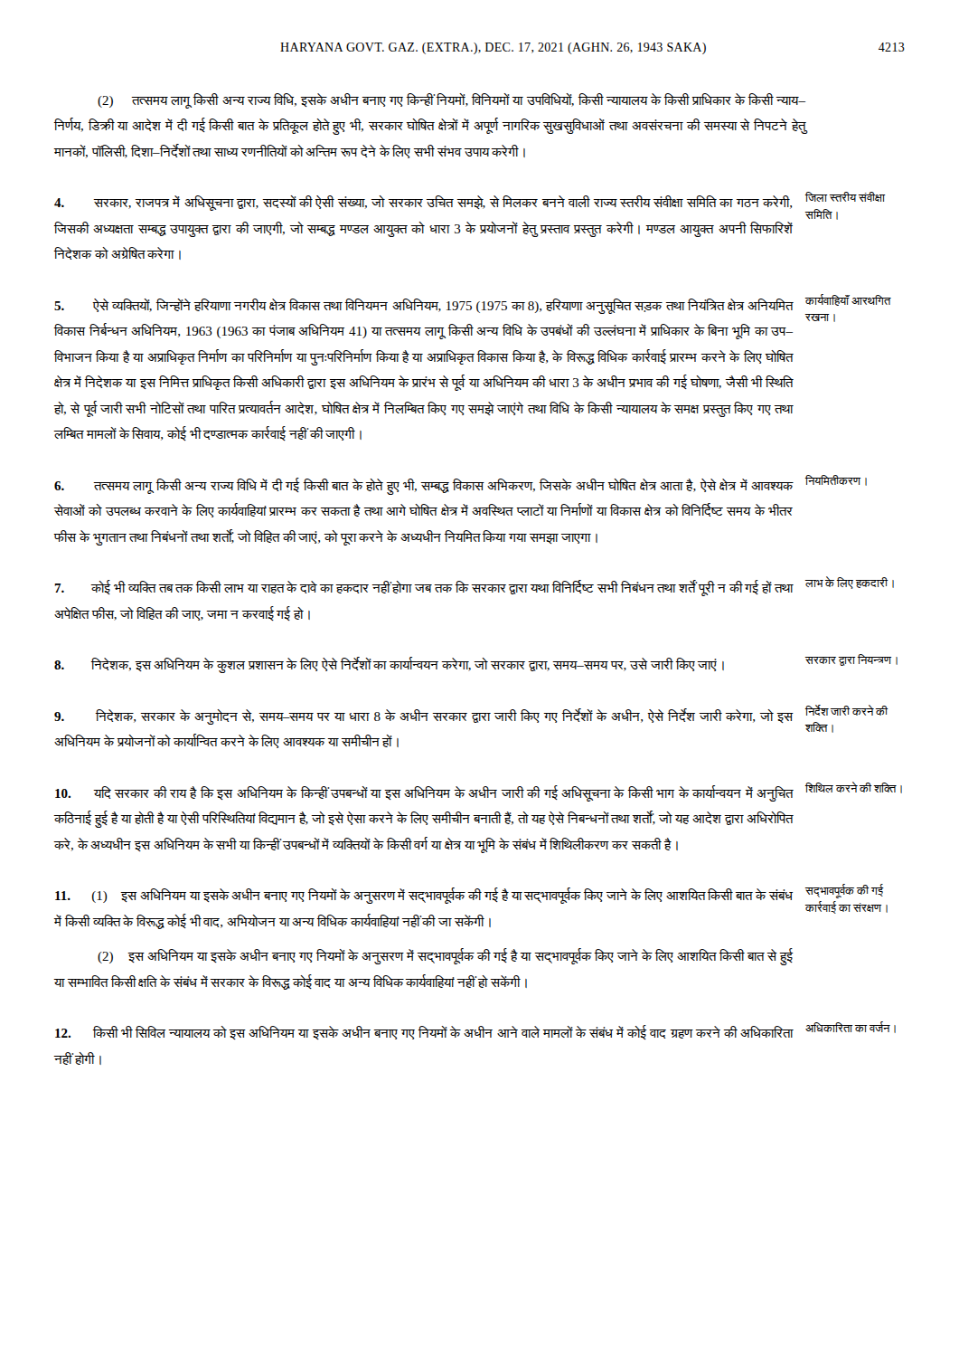HARYANA GOVT. GAZ. (EXTRA.), DEC. 17, 2021 (AGHN. 26, 1943 SAKA) 4213
(2) तत्समय लागू किसी अन्य राज्य विधि, इसके अधीन बनाए गए किन्हीं नियमों, विनियमों या उपविधियों, किसी न्यायालय के किसी प्राधिकार के किसी न्याय–निर्णय, डिक्री या आदेश में दी गई किसी बात के प्रतिकूल होते हुए भी, सरकार घोषित क्षेत्रों में अपूर्ण नागरिक सुखसुविधाओं तथा अवसंरचना की समस्या से निपटने हेतु मानकों, पॉलिसी, दिशा–निर्देशों तथा साध्य रणनीतियों को अन्तिम रूप देने के लिए सभी संभव उपाय करेगी।
4. सरकार, राजपत्र में अधिसूचना द्वारा, सदस्यों की ऐसी संख्या, जो सरकार उचित समझे, से मिलकर बनने वाली राज्य स्तरीय संवीक्षा समिति का गठन करेगी, जिसकी अध्यक्षता सम्बद्ध उपायुक्त द्वारा की जाएगी, जो सम्बद्ध मण्डल आयुक्त को धारा 3 के प्रयोजनों हेतु प्रस्ताव प्रस्तुत करेगी। मण्डल आयुक्त अपनी सिफारिशें निदेशक को अग्रेषित करेगा।
जिला स्तरीय संवीक्षा समिति।
5. ऐसे व्यक्तियों, जिन्होंने हरियाणा नगरीय क्षेत्र विकास तथा विनियमन अधिनियम, 1975 (1975 का 8), हरियाणा अनुसूचित सड़क तथा नियंत्रित क्षेत्र अनियमित विकास निर्बन्धन अधिनियम, 1963 (1963 का पंजाब अधिनियम 41) या तत्समय लागू किसी अन्य विधि के उपबंधों की उल्लंघना में प्राधिकार के बिना भूमि का उप–विभाजन किया है या अप्राधिकृत निर्माण का परिनिर्माण या पुनःपरिनिर्माण किया है या अप्राधिकृत विकास किया है, के विरूद्ध विधिक कार्रवाई प्रारम्भ करने के लिए घोषित क्षेत्र में निदेशक या इस निमित्त प्राधिकृत किसी अधिकारी द्वारा इस अधिनियम के प्रारंभ से पूर्व या अधिनियम की धारा 3 के अधीन प्रभाव की गई घोषणा, जैसी भी स्थिति हो, से पूर्व जारी सभी नोटिसों तथा पारित प्रत्यावर्तन आदेश, घोषित क्षेत्र में निलम्बित किए गए समझे जाएंगे तथा विधि के किसी न्यायालय के समक्ष प्रस्तुत किए गए तथा लम्बित मामलों के सिवाय, कोई भी दण्डात्मक कार्रवाई नहीं की जाएगी।
कार्यवाहियाँ आरथगित रखना।
6. तत्समय लागू किसी अन्य राज्य विधि में दी गई किसी बात के होते हुए भी, सम्बद्ध विकास अभिकरण, जिसके अधीन घोषित क्षेत्र आता है, ऐसे क्षेत्र में आवश्यक सेवाओं को उपलब्ध करवाने के लिए कार्यवाहियां प्रारम्भ कर सकता है तथा आगे घोषित क्षेत्र में अवस्थित प्लाटों या निर्माणों या विकास क्षेत्र को विनिर्दिष्ट समय के भीतर फीस के भुगतान तथा निबंधनों तथा शर्तों, जो विहित की जाएं, को पूरा करने के अध्यधीन नियमित किया गया समझा जाएगा।
नियमितीकरण।
7. कोई भी व्यक्ति तब तक किसी लाभ या राहत के दावे का हकदार नहीं होगा जब तक कि सरकार द्वारा यथा विनिर्दिष्ट सभी निबंधन तथा शर्तें पूरी न की गई हों तथा अपेक्षित फीस, जो विहित की जाए, जमा न करवाई गई हो।
लाभ के लिए हकदारी।
8. निदेशक, इस अधिनियम के कुशल प्रशासन के लिए ऐसे निर्देशों का कार्यान्वयन करेगा, जो सरकार द्वारा, समय–समय पर, उसे जारी किए जाएं।
सरकार द्वारा नियन्त्रण।
9. निदेशक, सरकार के अनुमोदन से, समय–समय पर या धारा 8 के अधीन सरकार द्वारा जारी किए गए निर्देशों के अधीन, ऐसे निर्देश जारी करेगा, जो इस अधिनियम के प्रयोजनों को कार्यान्वित करने के लिए आवश्यक या समीचीन हों।
निर्देश जारी करने की शक्ति।
10. यदि सरकार की राय है कि इस अधिनियम के किन्हीं उपबन्धों या इस अधिनियम के अधीन जारी की गई अधिसूचना के किसी भाग के कार्यान्वयन में अनुचित कठिनाई हुई है या होती है या ऐसी परिस्थितियां विद्यमान है, जो इसे ऐसा करने के लिए समीचीन बनाती हैं, तो यह ऐसे निबन्धनों तथा शर्तों, जो यह आदेश द्वारा अधिरोपित करे, के अध्यधीन इस अधिनियम के सभी या किन्हीं उपबन्धों में व्यक्तियों के किसी वर्ग या क्षेत्र या भूमि के संबंध में शिथिलीकरण कर सकती है।
शिथिल करने की शक्ति।
11. (1) इस अधिनियम या इसके अधीन बनाए गए नियमों के अनुसरण में सद्भावपूर्वक की गई है या सद्भावपूर्वक किए जाने के लिए आशयित किसी बात के संबंध में किसी व्यक्ति के विरूद्ध कोई भी वाद, अभियोजन या अन्य विधिक कार्यवाहियां नहीं की जा सकेंगी।
(2) इस अधिनियम या इसके अधीन बनाए गए नियमों के अनुसरण में सद्भावपूर्वक की गई है या सद्भावपूर्वक किए जाने के लिए आशयित किसी बात से हुई या सम्भावित किसी क्षति के संबंध में सरकार के विरूद्ध कोई वाद या अन्य विधिक कार्यवाहियां नहीं हो सकेंगी।
सद्भावपूर्वक की गई कार्रवाई का संरक्षण।
12. किसी भी सिविल न्यायालय को इस अधिनियम या इसके अधीन बनाए गए नियमों के अधीन आने वाले मामलों के संबंध में कोई वाद ग्रहण करने की अधिकारिता नहीं होगी।
अधिकारिता का वर्जन।